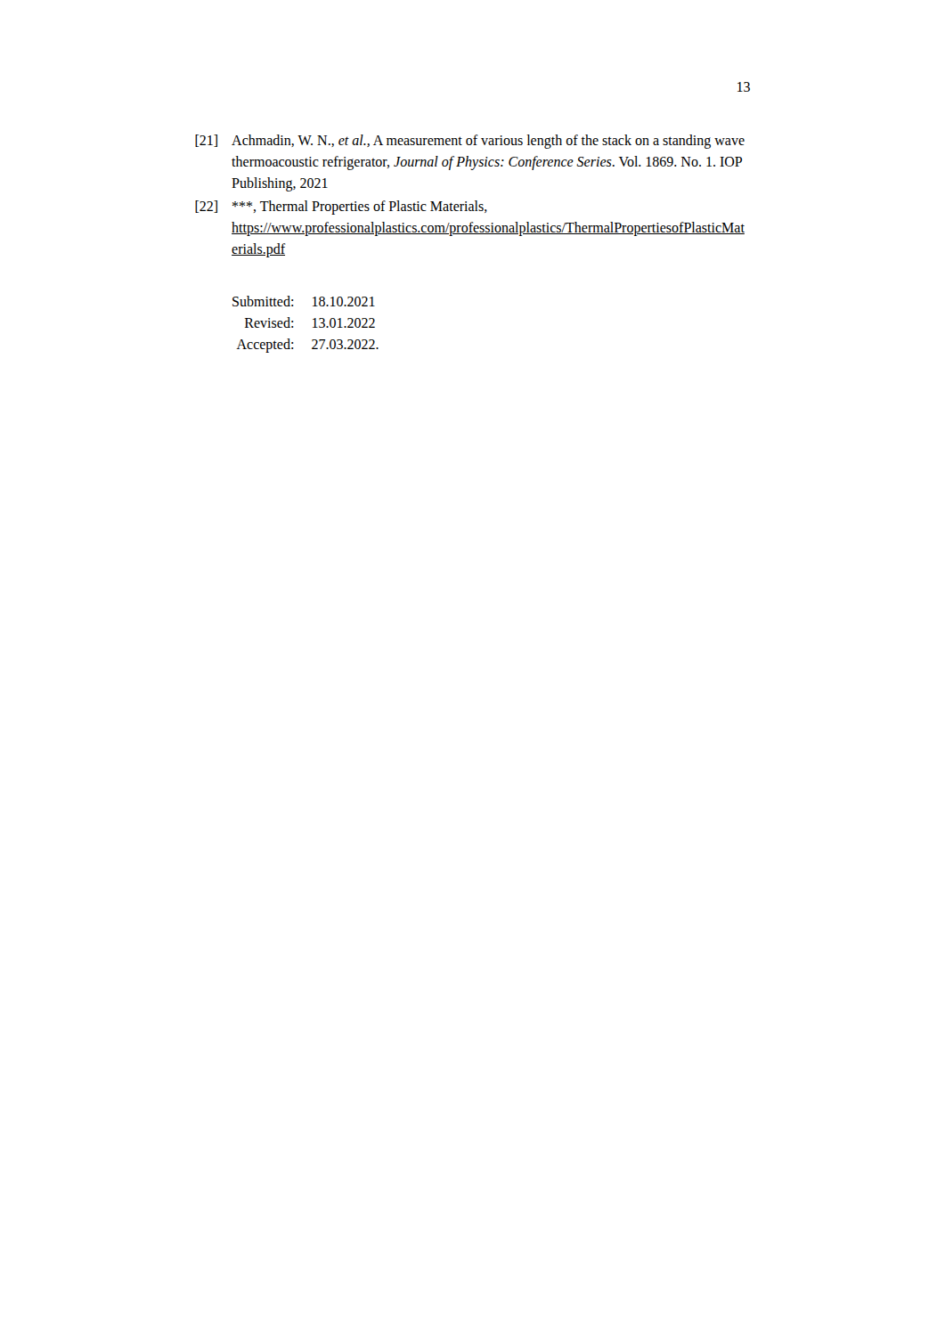13
[21] Achmadin, W. N., et al., A measurement of various length of the stack on a standing wave thermoacoustic refrigerator, Journal of Physics: Conference Series. Vol. 1869. No. 1. IOP Publishing, 2021
[22] ***, Thermal Properties of Plastic Materials,
https://www.professionalplastics.com/professionalplastics/ThermalPropertiesofPlasticMaterials.pdf
| Submitted: | 18.10.2021 |
| Revised: | 13.01.2022 |
| Accepted: | 27.03.2022. |